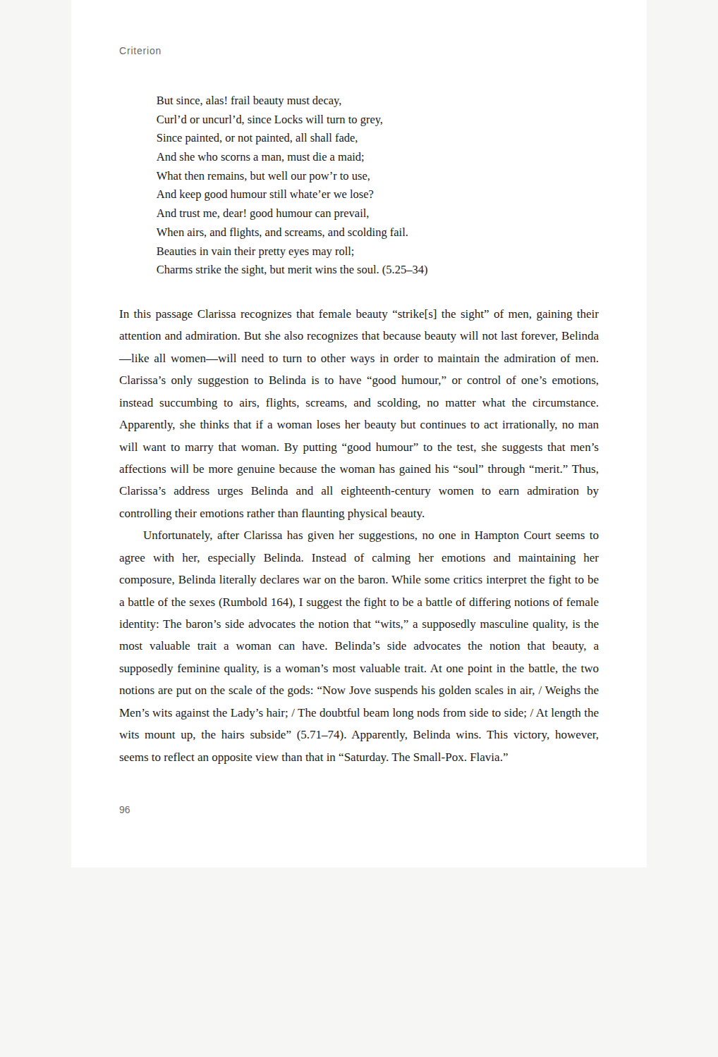Criterion
But since, alas! frail beauty must decay,
Curl’d or uncurl’d, since Locks will turn to grey,
Since painted, or not painted, all shall fade,
And she who scorns a man, must die a maid;
What then remains, but well our pow’r to use,
And keep good humour still whate’er we lose?
And trust me, dear! good humour can prevail,
When airs, and flights, and screams, and scolding fail.
Beauties in vain their pretty eyes may roll;
Charms strike the sight, but merit wins the soul. (5.25–34)
In this passage Clarissa recognizes that female beauty “strike[s] the sight” of men, gaining their attention and admiration. But she also recognizes that because beauty will not last forever, Belinda—like all women—will need to turn to other ways in order to maintain the admiration of men. Clarissa’s only suggestion to Belinda is to have “good humour,” or control of one’s emotions, instead succumbing to airs, flights, screams, and scolding, no matter what the circumstance. Apparently, she thinks that if a woman loses her beauty but continues to act irrationally, no man will want to marry that woman. By putting “good humour” to the test, she suggests that men’s affections will be more genuine because the woman has gained his “soul” through “merit.” Thus, Clarissa’s address urges Belinda and all eighteenth-century women to earn admiration by controlling their emotions rather than flaunting physical beauty.
Unfortunately, after Clarissa has given her suggestions, no one in Hampton Court seems to agree with her, especially Belinda. Instead of calming her emotions and maintaining her composure, Belinda literally declares war on the baron. While some critics interpret the fight to be a battle of the sexes (Rumbold 164), I suggest the fight to be a battle of differing notions of female identity: The baron’s side advocates the notion that “wits,” a supposedly masculine quality, is the most valuable trait a woman can have. Belinda’s side advocates the notion that beauty, a supposedly feminine quality, is a woman’s most valuable trait. At one point in the battle, the two notions are put on the scale of the gods: “Now Jove suspends his golden scales in air, / Weighs the Men’s wits against the Lady’s hair; / The doubtful beam long nods from side to side; / At length the wits mount up, the hairs subside” (5.71–74). Apparently, Belinda wins. This victory, however, seems to reflect an opposite view than that in “Saturday. The Small-Pox. Flavia.”
96